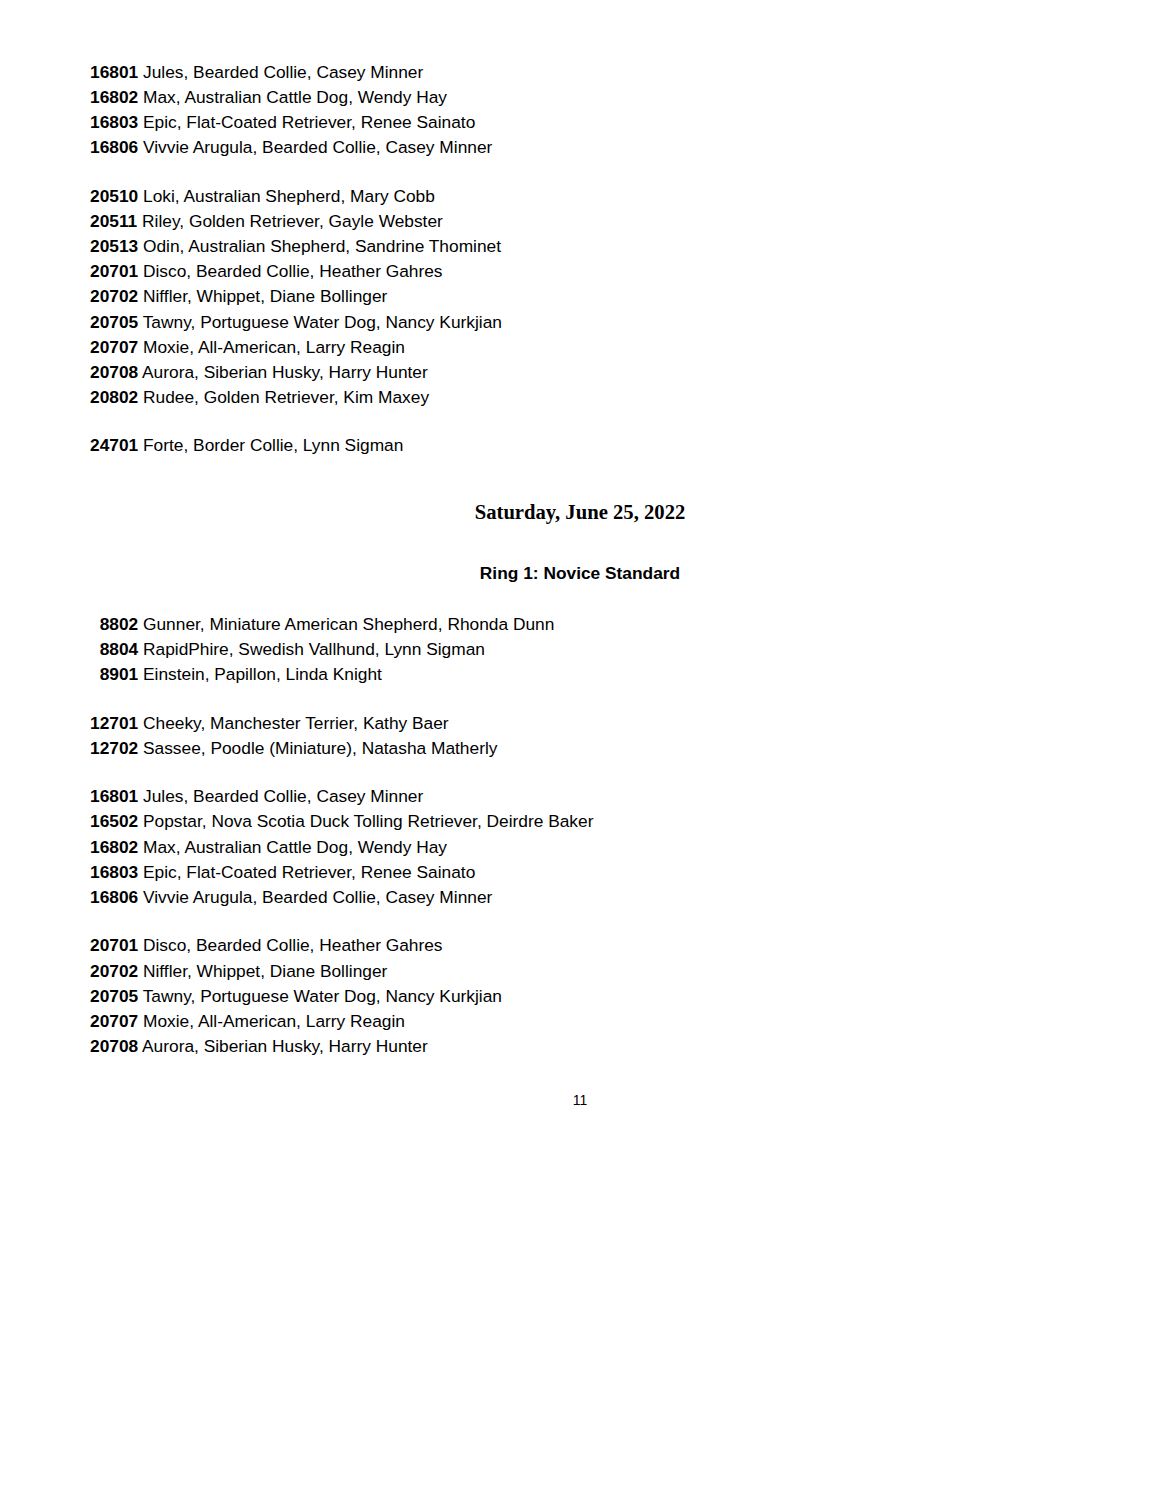16801 Jules, Bearded Collie, Casey Minner
16802 Max, Australian Cattle Dog, Wendy Hay
16803 Epic, Flat-Coated Retriever, Renee Sainato
16806 Vivvie Arugula, Bearded Collie, Casey Minner
20510 Loki, Australian Shepherd, Mary Cobb
20511 Riley, Golden Retriever, Gayle Webster
20513 Odin, Australian Shepherd, Sandrine Thominet
20701 Disco, Bearded Collie, Heather Gahres
20702 Niffler, Whippet, Diane Bollinger
20705 Tawny, Portuguese Water Dog, Nancy Kurkjian
20707 Moxie, All-American, Larry Reagin
20708 Aurora, Siberian Husky, Harry Hunter
20802 Rudee, Golden Retriever, Kim Maxey
24701 Forte, Border Collie, Lynn Sigman
Saturday, June 25, 2022
Ring 1: Novice Standard
8802 Gunner, Miniature American Shepherd, Rhonda Dunn
8804 RapidPhire, Swedish Vallhund, Lynn Sigman
8901 Einstein, Papillon, Linda Knight
12701 Cheeky, Manchester Terrier, Kathy Baer
12702 Sassee, Poodle (Miniature), Natasha Matherly
16801 Jules, Bearded Collie, Casey Minner
16502 Popstar, Nova Scotia Duck Tolling Retriever, Deirdre Baker
16802 Max, Australian Cattle Dog, Wendy Hay
16803 Epic, Flat-Coated Retriever, Renee Sainato
16806 Vivvie Arugula, Bearded Collie, Casey Minner
20701 Disco, Bearded Collie, Heather Gahres
20702 Niffler, Whippet, Diane Bollinger
20705 Tawny, Portuguese Water Dog, Nancy Kurkjian
20707 Moxie, All-American, Larry Reagin
20708 Aurora, Siberian Husky, Harry Hunter
11